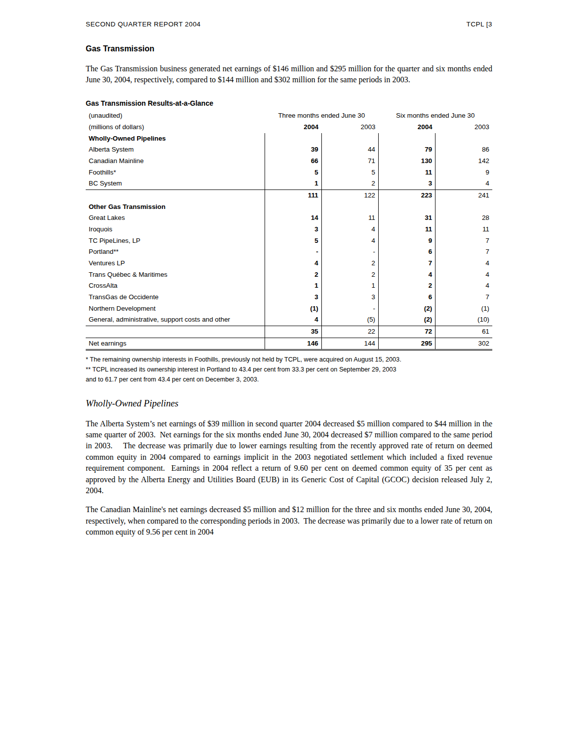SECOND QUARTER REPORT 2004 TCPL [3
Gas Transmission
The Gas Transmission business generated net earnings of $146 million and $295 million for the quarter and six months ended June 30, 2004, respectively, compared to $144 million and $302 million for the same periods in 2003.
Gas Transmission Results-at-a-Glance
| (unaudited) | Three months ended June 30 | Six months ended June 30 |
| --- | --- | --- |
| (millions of dollars) | 2004 | 2003 | 2004 | 2003 |
| Wholly-Owned Pipelines | | | | |
| Alberta System | 39 | 44 | 79 | 86 |
| Canadian Mainline | 66 | 71 | 130 | 142 |
| Foothills* | 5 | 5 | 11 | 9 |
| BC System | 1 | 2 | 3 | 4 |
| | 111 | 122 | 223 | 241 |
| Other Gas Transmission | | | | |
| Great Lakes | 14 | 11 | 31 | 28 |
| Iroquois | 3 | 4 | 11 | 11 |
| TC PipeLines, LP | 5 | 4 | 9 | 7 |
| Portland** | - | - | 6 | 7 |
| Ventures LP | 4 | 2 | 7 | 4 |
| Trans Québec & Maritimes | 2 | 2 | 4 | 4 |
| CrossAlta | 1 | 1 | 2 | 4 |
| TransGas de Occidente | 3 | 3 | 6 | 7 |
| Northern Development | (1) | - | (2) | (1) |
| General, administrative, support costs and other | 4 | (5) | (2) | (10) |
| | 35 | 22 | 72 | 61 |
| Net earnings | 146 | 144 | 295 | 302 |
* The remaining ownership interests in Foothills, previously not held by TCPL, were acquired on August 15, 2003.
** TCPL increased its ownership interest in Portland to 43.4 per cent from 33.3 per cent on September 29, 2003
and to 61.7 per cent from 43.4 per cent on December 3, 2003.
Wholly-Owned Pipelines
The Alberta System’s net earnings of $39 million in second quarter 2004 decreased $5 million compared to $44 million in the same quarter of 2003. Net earnings for the six months ended June 30, 2004 decreased $7 million compared to the same period in 2003. The decrease was primarily due to lower earnings resulting from the recently approved rate of return on deemed common equity in 2004 compared to earnings implicit in the 2003 negotiated settlement which included a fixed revenue requirement component. Earnings in 2004 reflect a return of 9.60 per cent on deemed common equity of 35 per cent as approved by the Alberta Energy and Utilities Board (EUB) in its Generic Cost of Capital (GCOC) decision released July 2, 2004.
The Canadian Mainline's net earnings decreased $5 million and $12 million for the three and six months ended June 30, 2004, respectively, when compared to the corresponding periods in 2003. The decrease was primarily due to a lower rate of return on common equity of 9.56 per cent in 2004